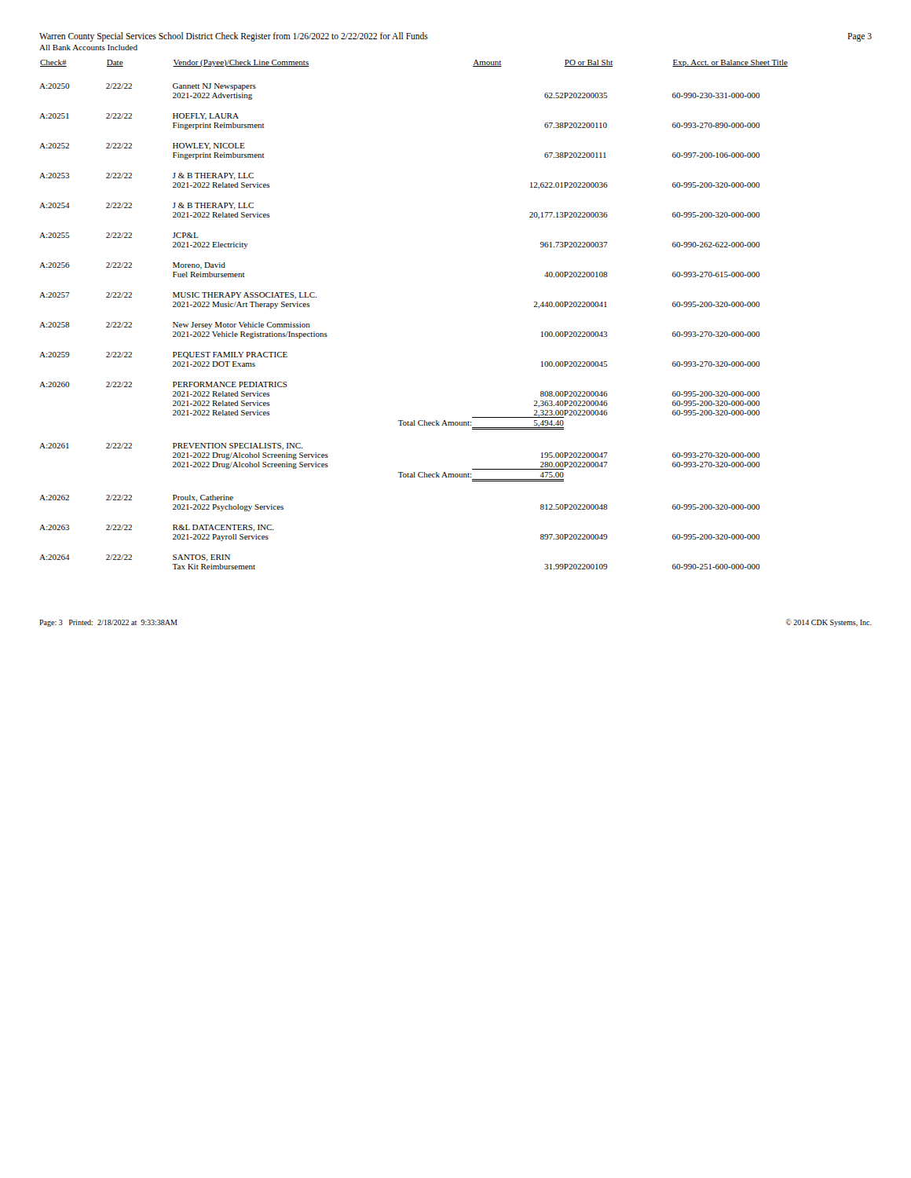Warren County Special Services School District Check Register from 1/26/2022 to 2/22/2022 for All Funds Page 3
All Bank Accounts Included
| Check# | Date | Vendor (Payee)/Check Line Comments | Amount | PO or Bal Sht | Exp. Acct. or Balance Sheet Title |
| --- | --- | --- | --- | --- | --- |
| A:20250 | 2/22/22 | Gannett NJ Newspapers | | | |
| | | 2021-2022 Advertising | 62.52 | P202200035 | 60-990-230-331-000-000 |
| A:20251 | 2/22/22 | HOEFLY, LAURA | | | |
| | | Fingerprint Reimbursment | 67.38 | P202200110 | 60-993-270-890-000-000 |
| A:20252 | 2/22/22 | HOWLEY, NICOLE | | | |
| | | Fingerprint Reimbursment | 67.38 | P202200111 | 60-997-200-106-000-000 |
| A:20253 | 2/22/22 | J & B THERAPY, LLC | | | |
| | | 2021-2022 Related Services | 12,622.01 | P202200036 | 60-995-200-320-000-000 |
| A:20254 | 2/22/22 | J & B THERAPY, LLC | | | |
| | | 2021-2022 Related Services | 20,177.13 | P202200036 | 60-995-200-320-000-000 |
| A:20255 | 2/22/22 | JCP&L | | | |
| | | 2021-2022 Electricity | 961.73 | P202200037 | 60-990-262-622-000-000 |
| A:20256 | 2/22/22 | Moreno, David | | | |
| | | Fuel Reimbursement | 40.00 | P202200108 | 60-993-270-615-000-000 |
| A:20257 | 2/22/22 | MUSIC THERAPY ASSOCIATES, LLC. | | | |
| | | 2021-2022 Music/Art Therapy Services | 2,440.00 | P202200041 | 60-995-200-320-000-000 |
| A:20258 | 2/22/22 | New Jersey Motor Vehicle Commission | | | |
| | | 2021-2022 Vehicle Registrations/Inspections | 100.00 | P202200043 | 60-993-270-320-000-000 |
| A:20259 | 2/22/22 | PEQUEST FAMILY PRACTICE | | | |
| | | 2021-2022 DOT Exams | 100.00 | P202200045 | 60-993-270-320-000-000 |
| A:20260 | 2/22/22 | PERFORMANCE PEDIATRICS | | | |
| | | 2021-2022 Related Services | 808.00 | P202200046 | 60-995-200-320-000-000 |
| | | 2021-2022 Related Services | 2,363.40 | P202200046 | 60-995-200-320-000-000 |
| | | 2021-2022 Related Services | 2,323.00 | P202200046 | 60-995-200-320-000-000 |
| | | Total Check Amount: | 5,494.40 | | |
| A:20261 | 2/22/22 | PREVENTION SPECIALISTS, INC. | | | |
| | | 2021-2022 Drug/Alcohol Screening Services | 195.00 | P202200047 | 60-993-270-320-000-000 |
| | | 2021-2022 Drug/Alcohol Screening Services | 280.00 | P202200047 | 60-993-270-320-000-000 |
| | | Total Check Amount: | 475.00 | | |
| A:20262 | 2/22/22 | Proulx, Catherine | | | |
| | | 2021-2022 Psychology Services | 812.50 | P202200048 | 60-995-200-320-000-000 |
| A:20263 | 2/22/22 | R&L DATACENTERS, INC. | | | |
| | | 2021-2022 Payroll Services | 897.30 | P202200049 | 60-995-200-320-000-000 |
| A:20264 | 2/22/22 | SANTOS, ERIN | | | |
| | | Tax Kit Reimbursement | 31.99 | P202200109 | 60-990-251-600-000-000 |
Page: 3 Printed: 2/18/2022 at 9:33:38AM © 2014 CDK Systems, Inc.